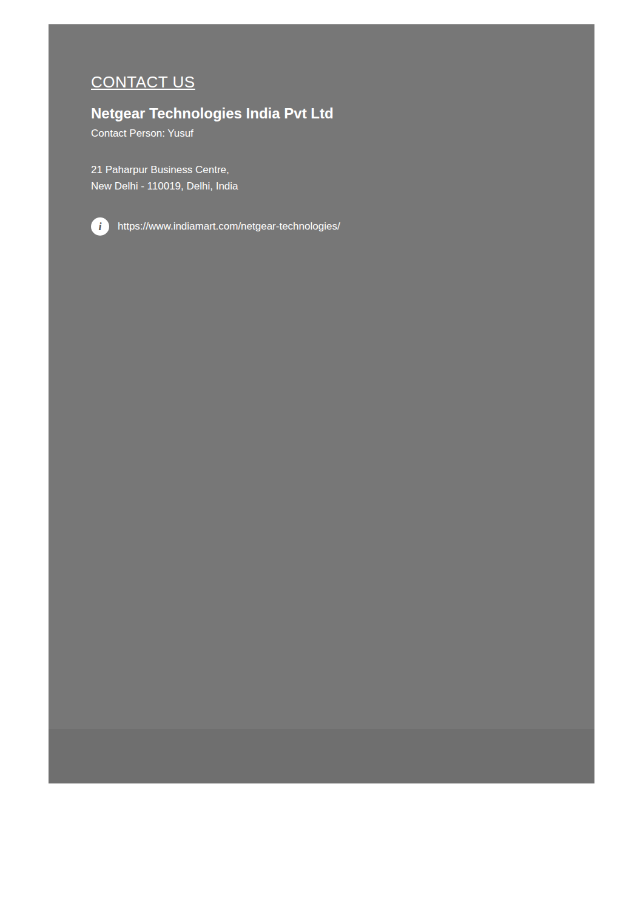CONTACT US
Netgear Technologies India Pvt Ltd
Contact Person: Yusuf
21 Paharpur Business Centre,
New Delhi - 110019, Delhi, India
i https://www.indiamart.com/netgear-technologies/